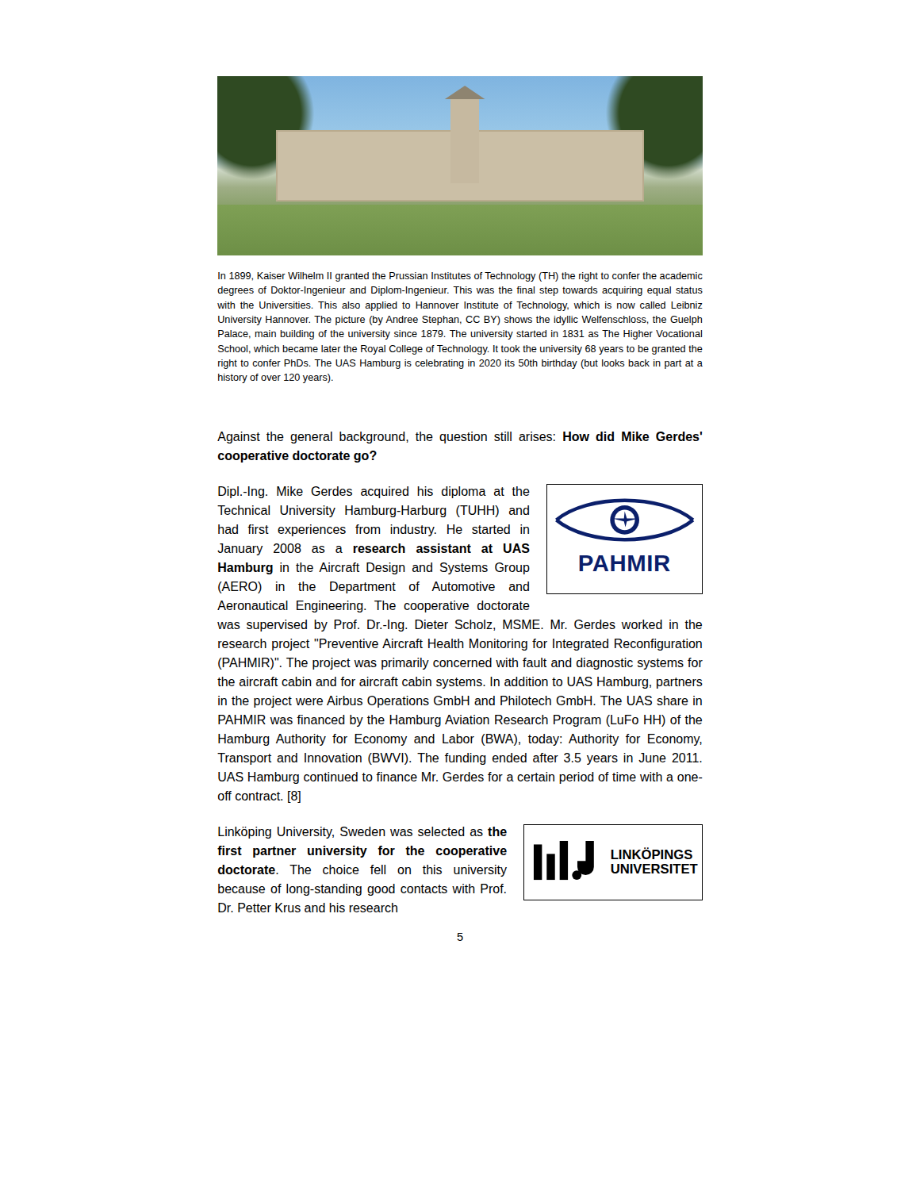In 1899, Kaiser Wilhelm II granted the Prussian Institutes of Technology (TH) the right to confer the academic degrees of Doktor-Ingenieur and Diplom-Ingenieur. This was the final step towards acquiring equal status with the Universities. This also applied to Hannover Institute of Technology, which is now called Leibniz University Hannover. The picture (by Andree Stephan, CC BY) shows the idyllic Welfenschloss, the Guelph Palace, main building of the university since 1879. The university started in 1831 as The Higher Vocational School, which became later the Royal College of Technology. It took the university 68 years to be granted the right to confer PhDs. The UAS Hamburg is celebrating in 2020 its 50th birthday (but looks back in part at a history of over 120 years).
Against the general background, the question still arises: How did Mike Gerdes' cooperative doctorate go?
PAHMIR
Dipl.-Ing. Mike Gerdes acquired his diploma at the Technical University Hamburg-Harburg (TUHH) and had first experiences from industry. He started in January 2008 as a research assistant at UAS Hamburg in the Aircraft Design and Systems Group (AERO) in the Department of Automotive and Aeronautical Engineering. The cooperative doctorate was supervised by Prof. Dr.-Ing. Dieter Scholz, MSME. Mr. Gerdes worked in the research project "Preventive Aircraft Health Monitoring for Integrated Reconfiguration (PAHMIR)". The project was primarily concerned with fault and diagnostic systems for the aircraft cabin and for aircraft cabin systems. In addition to UAS Hamburg, partners in the project were Airbus Operations GmbH and Philotech GmbH. The UAS share in PAHMIR was financed by the Hamburg Aviation Research Program (LuFo HH) of the Hamburg Authority for Economy and Labor (BWA), today: Authority for Economy, Transport and Innovation (BWVI). The funding ended after 3.5 years in June 2011. UAS Hamburg continued to finance Mr. Gerdes for a certain period of time with a one-off contract. [8]
LINKÖPINGS
UNIVERSITET
Linköping University, Sweden was selected as the first partner university for the cooperative doctorate. The choice fell on this university because of long-standing good contacts with Prof. Dr. Petter Krus and his research
5